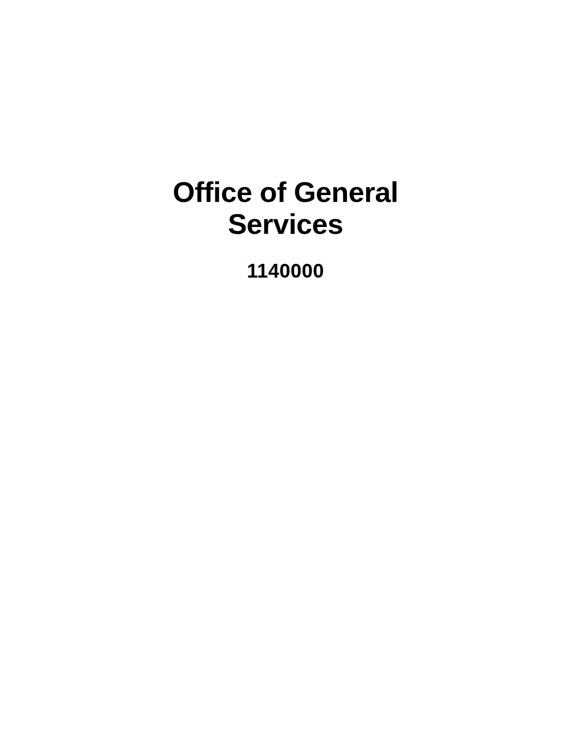Office of General Services
1140000